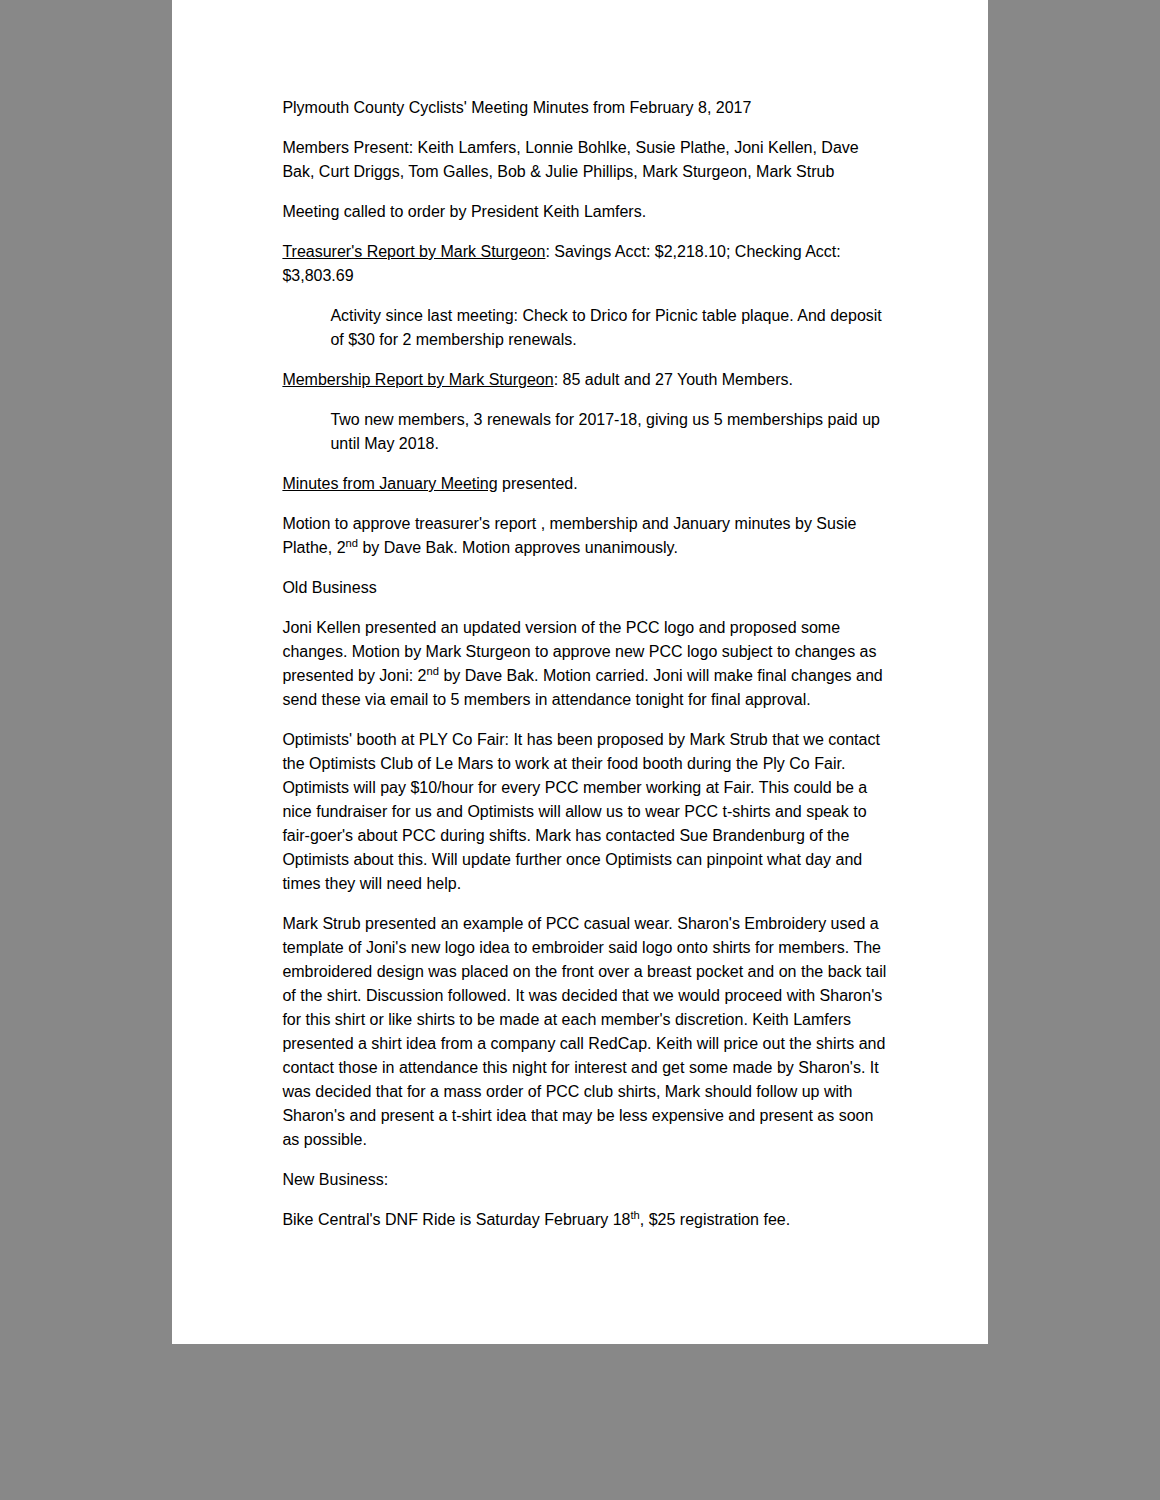Plymouth County Cyclists' Meeting Minutes from February 8, 2017
Members Present: Keith Lamfers, Lonnie Bohlke, Susie Plathe, Joni Kellen, Dave Bak, Curt Driggs, Tom Galles, Bob & Julie Phillips, Mark Sturgeon, Mark Strub
Meeting called to order by President Keith Lamfers.
Treasurer's Report by Mark Sturgeon: Savings Acct: $2,218.10; Checking Acct: $3,803.69
Activity since last meeting: Check to Drico for Picnic table plaque. And deposit of $30 for 2 membership renewals.
Membership Report by Mark Sturgeon: 85 adult and 27 Youth Members.
Two new members, 3 renewals for 2017-18, giving us 5 memberships paid up until May 2018.
Minutes from January Meeting presented.
Motion to approve treasurer's report , membership and January minutes by Susie Plathe, 2nd by Dave Bak. Motion approves unanimously.
Old Business
Joni Kellen presented an updated version of the PCC logo and proposed some changes. Motion by Mark Sturgeon to approve new PCC logo subject to changes as presented by Joni: 2nd by Dave Bak. Motion carried. Joni will make final changes and send these via email to 5 members in attendance tonight for final approval.
Optimists' booth at PLY Co Fair: It has been proposed by Mark Strub that we contact the Optimists Club of Le Mars to work at their food booth during the Ply Co Fair. Optimists will pay $10/hour for every PCC member working at Fair. This could be a nice fundraiser for us and Optimists will allow us to wear PCC t-shirts and speak to fair-goer's about PCC during shifts. Mark has contacted Sue Brandenburg of the Optimists about this. Will update further once Optimists can pinpoint what day and times they will need help.
Mark Strub presented an example of PCC casual wear. Sharon's Embroidery used a template of Joni's new logo idea to embroider said logo onto shirts for members. The embroidered design was placed on the front over a breast pocket and on the back tail of the shirt. Discussion followed. It was decided that we would proceed with Sharon's for this shirt or like shirts to be made at each member's discretion. Keith Lamfers presented a shirt idea from a company call RedCap. Keith will price out the shirts and contact those in attendance this night for interest and get some made by Sharon's. It was decided that for a mass order of PCC club shirts, Mark should follow up with Sharon's and present a t-shirt idea that may be less expensive and present as soon as possible.
New Business:
Bike Central's DNF Ride is Saturday February 18th, $25 registration fee.